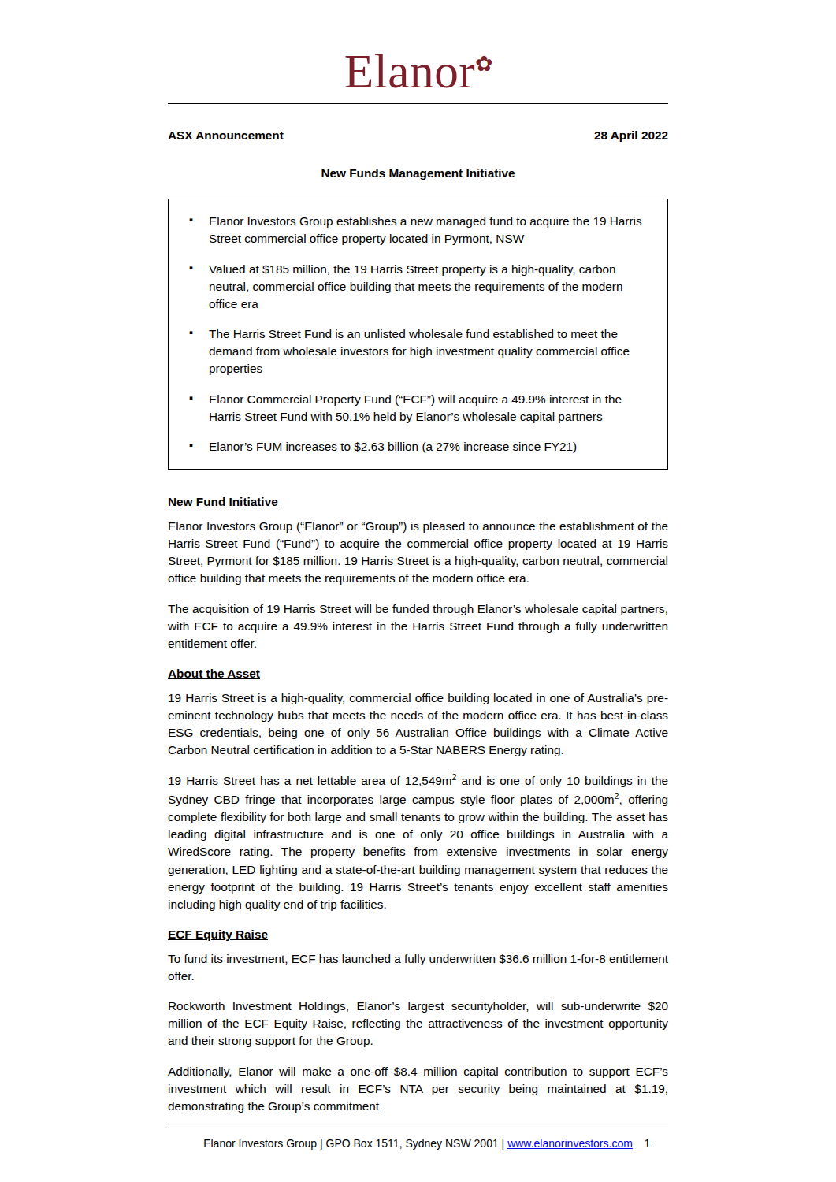Elanor✿
ASX Announcement 28 April 2022
New Funds Management Initiative
Elanor Investors Group establishes a new managed fund to acquire the 19 Harris Street commercial office property located in Pyrmont, NSW
Valued at $185 million, the 19 Harris Street property is a high-quality, carbon neutral, commercial office building that meets the requirements of the modern office era
The Harris Street Fund is an unlisted wholesale fund established to meet the demand from wholesale investors for high investment quality commercial office properties
Elanor Commercial Property Fund (“ECF”) will acquire a 49.9% interest in the Harris Street Fund with 50.1% held by Elanor’s wholesale capital partners
Elanor’s FUM increases to $2.63 billion (a 27% increase since FY21)
New Fund Initiative
Elanor Investors Group (“Elanor” or “Group”) is pleased to announce the establishment of the Harris Street Fund (“Fund”) to acquire the commercial office property located at 19 Harris Street, Pyrmont for $185 million. 19 Harris Street is a high-quality, carbon neutral, commercial office building that meets the requirements of the modern office era.
The acquisition of 19 Harris Street will be funded through Elanor’s wholesale capital partners, with ECF to acquire a 49.9% interest in the Harris Street Fund through a fully underwritten entitlement offer.
About the Asset
19 Harris Street is a high-quality, commercial office building located in one of Australia’s pre-eminent technology hubs that meets the needs of the modern office era. It has best-in-class ESG credentials, being one of only 56 Australian Office buildings with a Climate Active Carbon Neutral certification in addition to a 5-Star NABERS Energy rating.
19 Harris Street has a net lettable area of 12,549m2 and is one of only 10 buildings in the Sydney CBD fringe that incorporates large campus style floor plates of 2,000m2, offering complete flexibility for both large and small tenants to grow within the building. The asset has leading digital infrastructure and is one of only 20 office buildings in Australia with a WiredScore rating. The property benefits from extensive investments in solar energy generation, LED lighting and a state-of-the-art building management system that reduces the energy footprint of the building. 19 Harris Street’s tenants enjoy excellent staff amenities including high quality end of trip facilities.
ECF Equity Raise
To fund its investment, ECF has launched a fully underwritten $36.6 million 1-for-8 entitlement offer.
Rockworth Investment Holdings, Elanor’s largest securityholder, will sub-underwrite $20 million of the ECF Equity Raise, reflecting the attractiveness of the investment opportunity and their strong support for the Group.
Additionally, Elanor will make a one-off $8.4 million capital contribution to support ECF’s investment which will result in ECF’s NTA per security being maintained at $1.19, demonstrating the Group’s commitment
Elanor Investors Group | GPO Box 1511, Sydney NSW 2001 | www.elanorinvestors.com 1